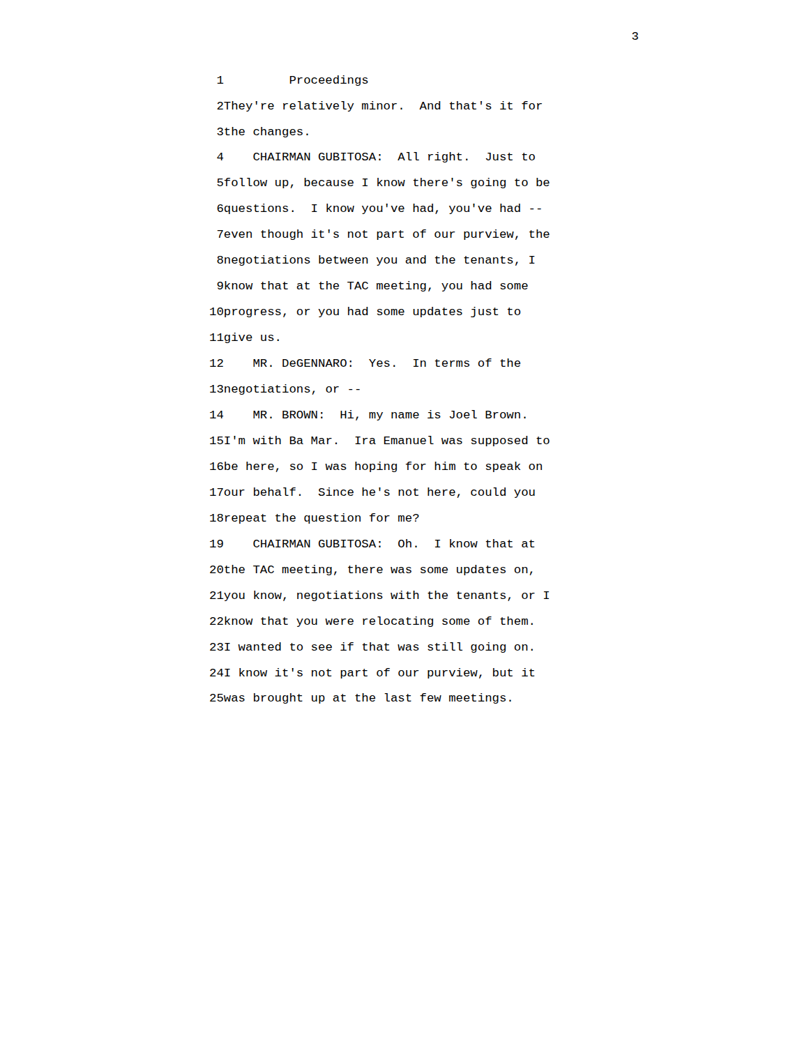3
| 1 | Proceedings |
| 2 | They're relatively minor. And that's it for |
| 3 | the changes. |
| 4 | CHAIRMAN GUBITOSA: All right. Just to |
| 5 | follow up, because I know there's going to be |
| 6 | questions. I know you've had, you've had -- |
| 7 | even though it's not part of our purview, the |
| 8 | negotiations between you and the tenants, I |
| 9 | know that at the TAC meeting, you had some |
| 10 | progress, or you had some updates just to |
| 11 | give us. |
| 12 | MR. DeGENNARO: Yes. In terms of the |
| 13 | negotiations, or -- |
| 14 | MR. BROWN: Hi, my name is Joel Brown. |
| 15 | I'm with Ba Mar. Ira Emanuel was supposed to |
| 16 | be here, so I was hoping for him to speak on |
| 17 | our behalf. Since he's not here, could you |
| 18 | repeat the question for me? |
| 19 | CHAIRMAN GUBITOSA: Oh. I know that at |
| 20 | the TAC meeting, there was some updates on, |
| 21 | you know, negotiations with the tenants, or I |
| 22 | know that you were relocating some of them. |
| 23 | I wanted to see if that was still going on. |
| 24 | I know it's not part of our purview, but it |
| 25 | was brought up at the last few meetings. |